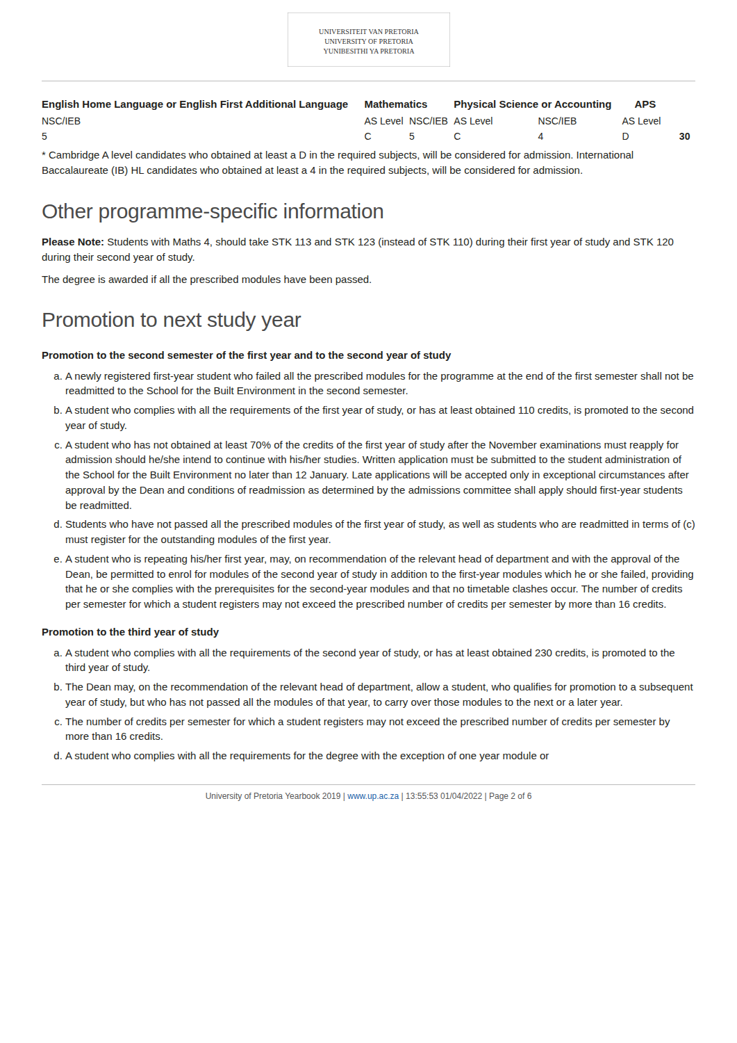| English Home Language or English First Additional Language | Mathematics | Physical Science or Accounting | APS |
| --- | --- | --- | --- |
| NSC/IEB | AS Level | NSC/IEB | AS Level | NSC/IEB | AS Level | |
| 5 | C | 5 | C | 4 | D | 30 |
* Cambridge A level candidates who obtained at least a D in the required subjects, will be considered for admission. International Baccalaureate (IB) HL candidates who obtained at least a 4 in the required subjects, will be considered for admission.
Other programme-specific information
Please Note: Students with Maths 4, should take STK 113 and STK 123 (instead of STK 110) during their first year of study and STK 120 during their second year of study.
The degree is awarded if all the prescribed modules have been passed.
Promotion to next study year
Promotion to the second semester of the first year and to the second year of study
A newly registered first-year student who failed all the prescribed modules for the programme at the end of the first semester shall not be readmitted to the School for the Built Environment in the second semester.
A student who complies with all the requirements of the first year of study, or has at least obtained 110 credits, is promoted to the second year of study.
A student who has not obtained at least 70% of the credits of the first year of study after the November examinations must reapply for admission should he/she intend to continue with his/her studies. Written application must be submitted to the student administration of the School for the Built Environment no later than 12 January. Late applications will be accepted only in exceptional circumstances after approval by the Dean and conditions of readmission as determined by the admissions committee shall apply should first-year students be readmitted.
Students who have not passed all the prescribed modules of the first year of study, as well as students who are readmitted in terms of (c) must register for the outstanding modules of the first year.
A student who is repeating his/her first year, may, on recommendation of the relevant head of department and with the approval of the Dean, be permitted to enrol for modules of the second year of study in addition to the first-year modules which he or she failed, providing that he or she complies with the prerequisites for the second-year modules and that no timetable clashes occur. The number of credits per semester for which a student registers may not exceed the prescribed number of credits per semester by more than 16 credits.
Promotion to the third year of study
A student who complies with all the requirements of the second year of study, or has at least obtained 230 credits, is promoted to the third year of study.
The Dean may, on the recommendation of the relevant head of department, allow a student, who qualifies for promotion to a subsequent year of study, but who has not passed all the modules of that year, to carry over those modules to the next or a later year.
The number of credits per semester for which a student registers may not exceed the prescribed number of credits per semester by more than 16 credits.
A student who complies with all the requirements for the degree with the exception of one year module or
University of Pretoria Yearbook 2019 | www.up.ac.za | 13:55:53 01/04/2022 | Page 2 of 6